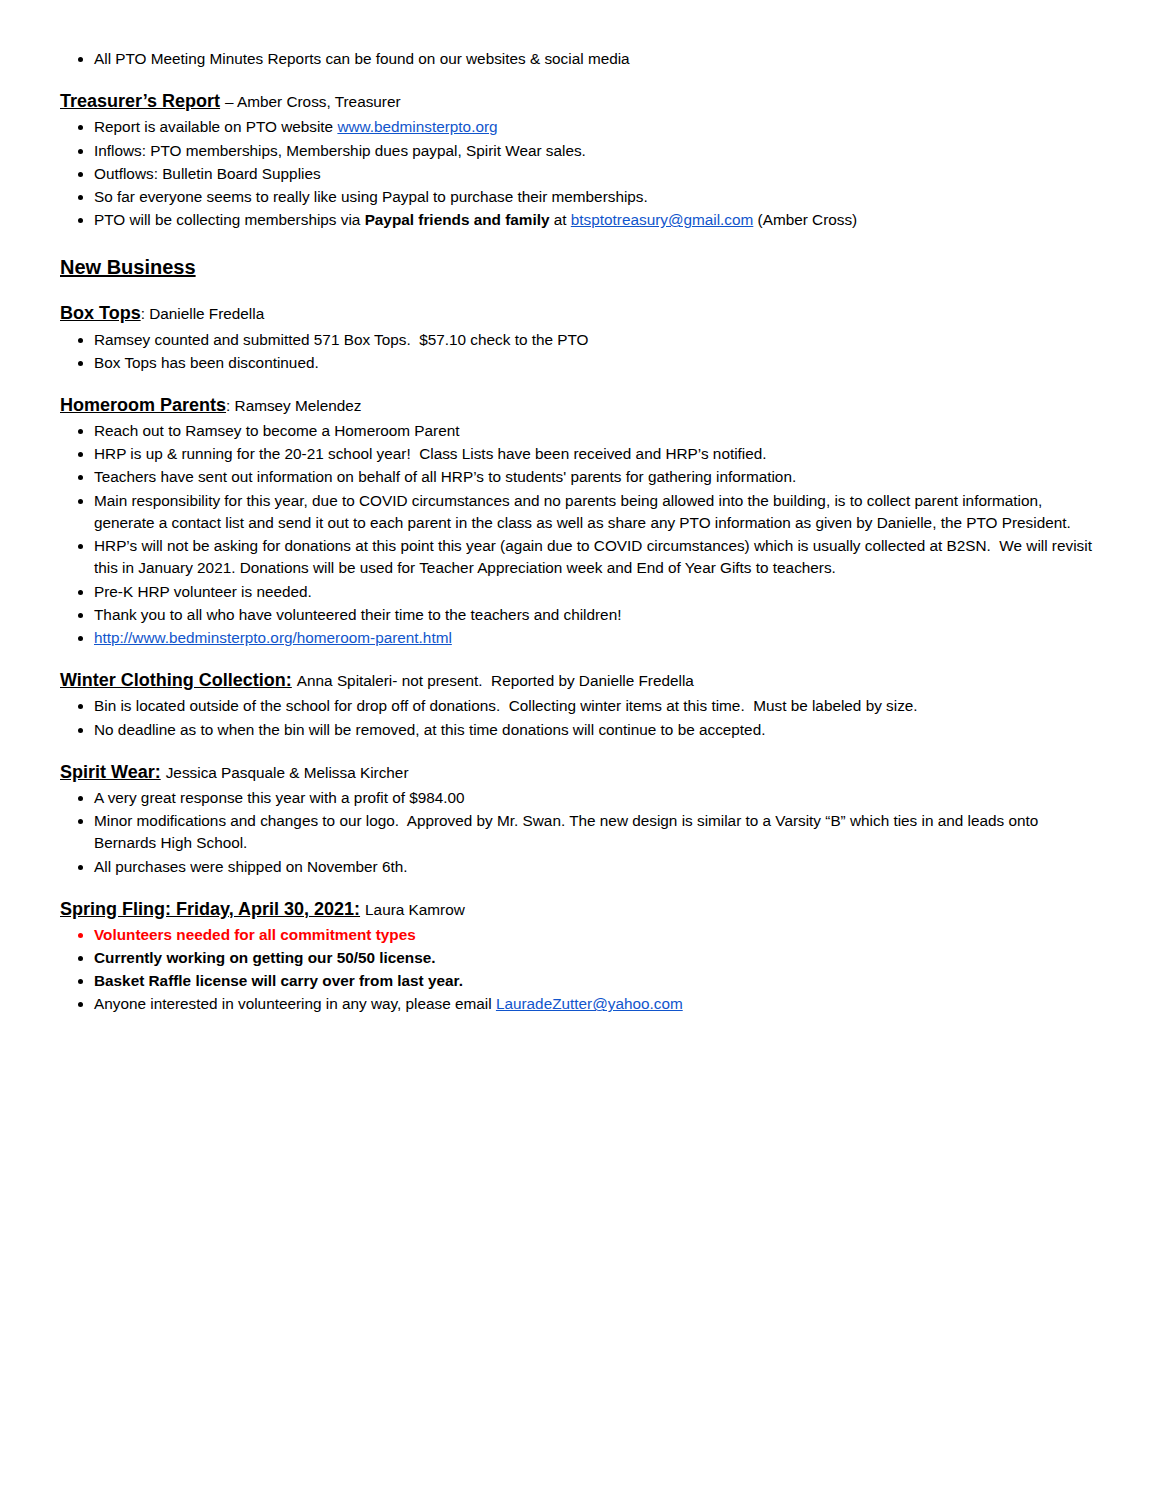All PTO Meeting Minutes Reports can be found on our websites & social media
Treasurer’s Report – Amber Cross, Treasurer
Report is available on PTO website www.bedminsterpto.org
Inflows: PTO memberships, Membership dues paypal, Spirit Wear sales.
Outflows: Bulletin Board Supplies
So far everyone seems to really like using Paypal to purchase their memberships.
PTO will be collecting memberships via Paypal friends and family at btsptotreasury@gmail.com (Amber Cross)
New Business
Box Tops: Danielle Fredella
Ramsey counted and submitted 571 Box Tops. $57.10 check to the PTO
Box Tops has been discontinued.
Homeroom Parents: Ramsey Melendez
Reach out to Ramsey to become a Homeroom Parent
HRP is up & running for the 20-21 school year! Class Lists have been received and HRP’s notified.
Teachers have sent out information on behalf of all HRP’s to students' parents for gathering information.
Main responsibility for this year, due to COVID circumstances and no parents being allowed into the building, is to collect parent information, generate a contact list and send it out to each parent in the class as well as share any PTO information as given by Danielle, the PTO President.
HRP’s will not be asking for donations at this point this year (again due to COVID circumstances) which is usually collected at B2SN. We will revisit this in January 2021. Donations will be used for Teacher Appreciation week and End of Year Gifts to teachers.
Pre-K HRP volunteer is needed.
Thank you to all who have volunteered their time to the teachers and children!
http://www.bedminsterpto.org/homeroom-parent.html
Winter Clothing Collection: Anna Spitaleri- not present. Reported by Danielle Fredella
Bin is located outside of the school for drop off of donations. Collecting winter items at this time. Must be labeled by size.
No deadline as to when the bin will be removed, at this time donations will continue to be accepted.
Spirit Wear: Jessica Pasquale & Melissa Kircher
A very great response this year with a profit of $984.00
Minor modifications and changes to our logo. Approved by Mr. Swan. The new design is similar to a Varsity “B” which ties in and leads onto Bernards High School.
All purchases were shipped on November 6th.
Spring Fling: Friday, April 30, 2021: Laura Kamrow
Volunteers needed for all commitment types
Currently working on getting our 50/50 license.
Basket Raffle license will carry over from last year.
Anyone interested in volunteering in any way, please email LauradeZutter@yahoo.com